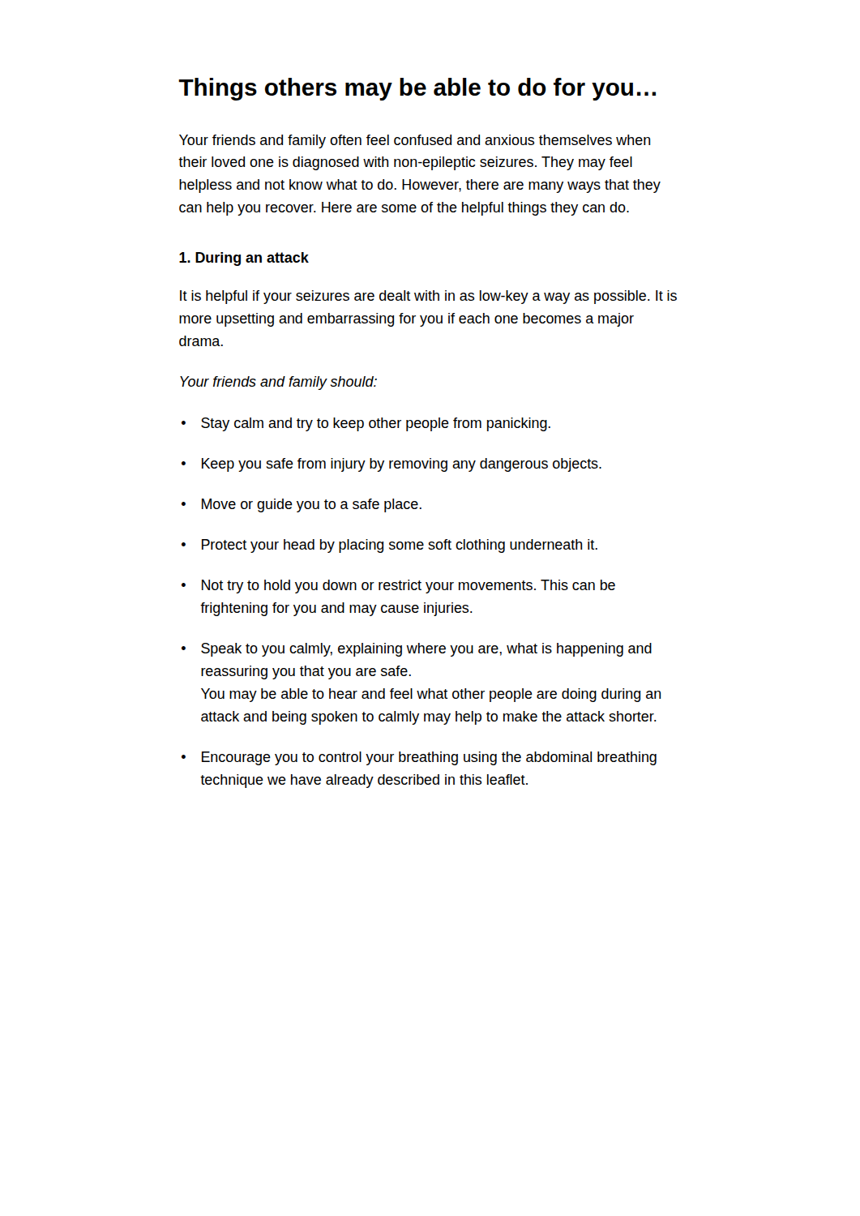Things others may be able to do for you…
Your friends and family often feel confused and anxious themselves when their loved one is diagnosed with non-epileptic seizures. They may feel helpless and not know what to do. However, there are many ways that they can help you recover. Here are some of the helpful things they can do.
1. During an attack
It is helpful if your seizures are dealt with in as low-key a way as possible. It is more upsetting and embarrassing for you if each one becomes a major drama.
Your friends and family should:
Stay calm and try to keep other people from panicking.
Keep you safe from injury by removing any dangerous objects.
Move or guide you to a safe place.
Protect your head by placing some soft clothing underneath it.
Not try to hold you down or restrict your movements. This can be frightening for you and may cause injuries.
Speak to you calmly, explaining where you are, what is happening and reassuring you that you are safe.
You may be able to hear and feel what other people are doing during an attack and being spoken to calmly may help to make the attack shorter.
Encourage you to control your breathing using the abdominal breathing technique we have already described in this leaflet.